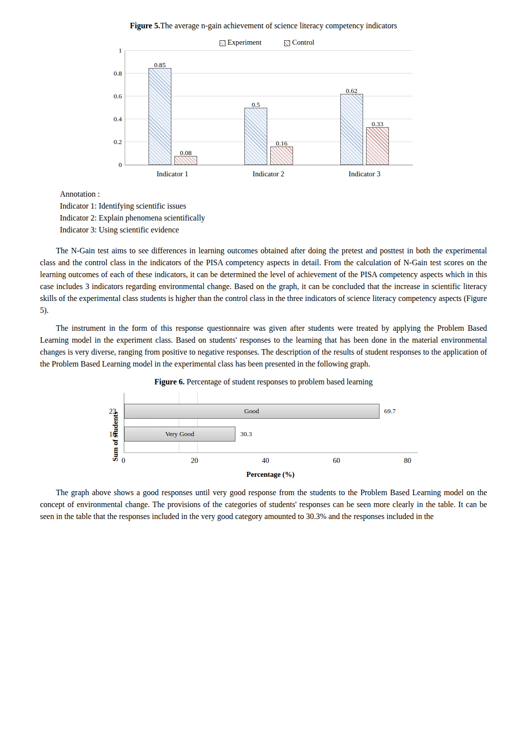Figure 5. The average n-gain achievement of science literacy competency indicators
Experiment Control
1
0.8
0.6
0.4
0.2
0
0.85
0.08
0.5
0.16
0.62
0.33
Indicator 1
Indicator 2
Indicator 3
Annotation :
Indicator 1: Identifying scientific issues
Indicator 2: Explain phenomena scientifically
Indicator 3: Using scientific evidence
The N-Gain test aims to see differences in learning outcomes obtained after doing the pretest and posttest in both the experimental class and the control class in the indicators of the PISA competency aspects in detail. From the calculation of N-Gain test scores on the learning outcomes of each of these indicators, it can be determined the level of achievement of the PISA competency aspects which in this case includes 3 indicators regarding environmental change. Based on the graph, it can be concluded that the increase in scientific literacy skills of the experimental class students is higher than the control class in the three indicators of science literacy competency aspects (Figure 5).
The instrument in the form of this response questionnaire was given after students were treated by applying the Problem Based Learning model in the experiment class. Based on students' responses to the learning that has been done in the material environmental changes is very diverse, ranging from positive to negative responses. The description of the results of student responses to the application of the Problem Based Learning model in the experimental class has been presented in the following graph.
Figure 6. Percentage of student responses to problem based learning
Sum of students
23
Good 69.7
10
Very Good 30.3
020406080
Percentage (%)
The graph above shows a good responses until very good response from the students to the Problem Based Learning model on the concept of environmental change. The provisions of the categories of students' responses can be seen more clearly in the table. It can be seen in the table that the responses included in the very good category amounted to 30.3% and the responses included in the